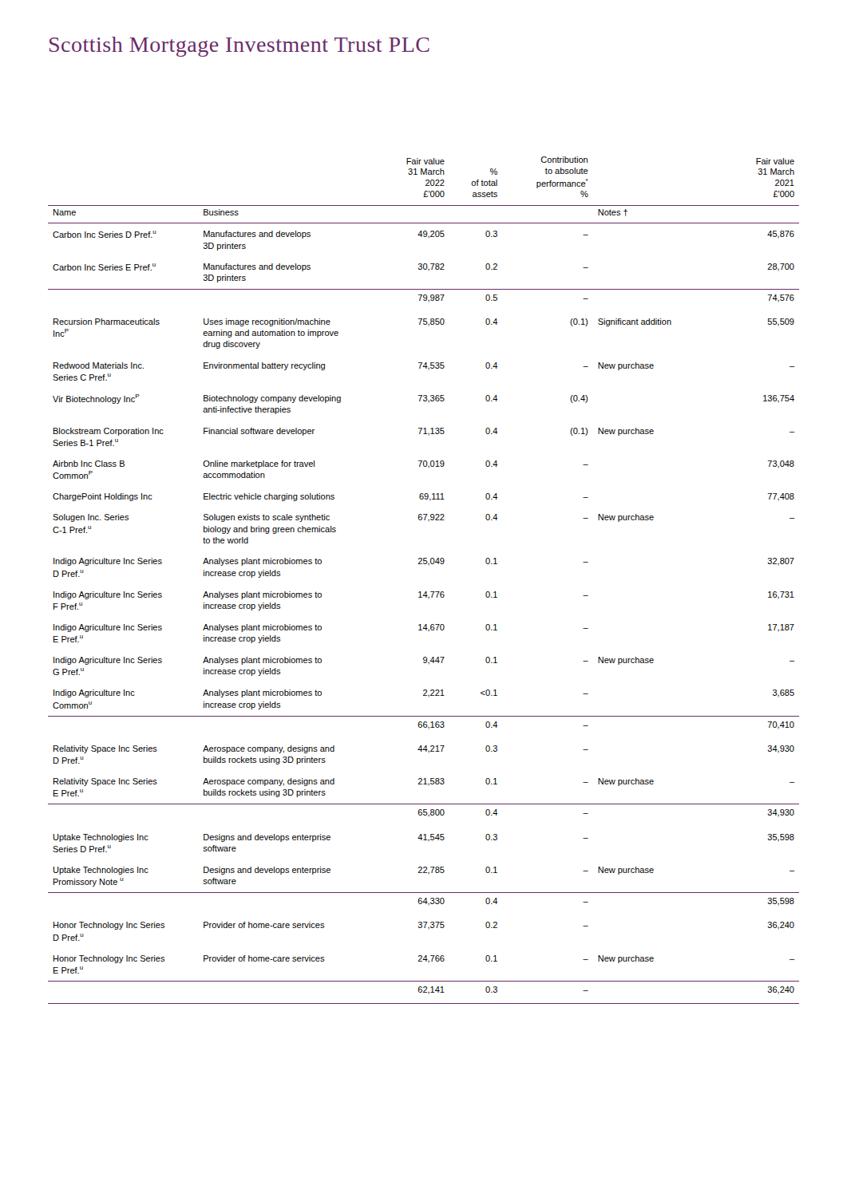Scottish Mortgage Investment Trust PLC
| | | Fair value 31 March 2022 £'000 | % of total assets | Contribution to absolute performance * % | | Fair value 31 March 2021 £'000 |
| --- | --- | --- | --- | --- | --- | --- |
| Name | Business | | | | Notes † | |
| Carbon Inc Series D Pref. u | Manufactures and develops 3D printers | 49,205 | 0.3 | – | | 45,876 |
| Carbon Inc Series E Pref. u | Manufactures and develops 3D printers | 30,782 | 0.2 | – | | 28,700 |
| | | 79,987 | 0.5 | – | | 74,576 |
| Recursion Pharmaceuticals Inc P | Uses image recognition/machine earning and automation to improve drug discovery | 75,850 | 0.4 | (0.1) | Significant addition | 55,509 |
| Redwood Materials Inc. Series C Pref. u | Environmental battery recycling | 74,535 | 0.4 | – | New purchase | – |
| Vir Biotechnology Inc P | Biotechnology company developing anti-infective therapies | 73,365 | 0.4 | (0.4) | | 136,754 |
| Blockstream Corporation Inc Series B-1 Pref. u | Financial software developer | 71,135 | 0.4 | (0.1) | New purchase | – |
| Airbnb Inc Class B Common P | Online marketplace for travel accommodation | 70,019 | 0.4 | – | | 73,048 |
| ChargePoint Holdings Inc | Electric vehicle charging solutions | 69,111 | 0.4 | – | | 77,408 |
| Solugen Inc. Series C-1 Pref. u | Solugen exists to scale synthetic biology and bring green chemicals to the world | 67,922 | 0.4 | – | New purchase | – |
| Indigo Agriculture Inc Series D Pref. u | Analyses plant microbiomes to increase crop yields | 25,049 | 0.1 | – | | 32,807 |
| Indigo Agriculture Inc Series F Pref. u | Analyses plant microbiomes to increase crop yields | 14,776 | 0.1 | – | | 16,731 |
| Indigo Agriculture Inc Series E Pref. u | Analyses plant microbiomes to increase crop yields | 14,670 | 0.1 | – | | 17,187 |
| Indigo Agriculture Inc Series G Pref. u | Analyses plant microbiomes to increase crop yields | 9,447 | 0.1 | – | New purchase | – |
| Indigo Agriculture Inc Common u | Analyses plant microbiomes to increase crop yields | 2,221 | <0.1 | – | | 3,685 |
| | | 66,163 | 0.4 | – | | 70,410 |
| Relativity Space Inc Series D Pref. u | Aerospace company, designs and builds rockets using 3D printers | 44,217 | 0.3 | – | | 34,930 |
| Relativity Space Inc Series E Pref. u | Aerospace company, designs and builds rockets using 3D printers | 21,583 | 0.1 | – | New purchase | – |
| | | 65,800 | 0.4 | – | | 34,930 |
| Uptake Technologies Inc Series D Pref. u | Designs and develops enterprise software | 41,545 | 0.3 | – | | 35,598 |
| Uptake Technologies Inc Promissory Note u | Designs and develops enterprise software | 22,785 | 0.1 | – | New purchase | – |
| | | 64,330 | 0.4 | – | | 35,598 |
| Honor Technology Inc Series D Pref. u | Provider of home-care services | 37,375 | 0.2 | – | | 36,240 |
| Honor Technology Inc Series E Pref. u | Provider of home-care services | 24,766 | 0.1 | – | New purchase | – |
| | | 62,141 | 0.3 | – | | 36,240 |